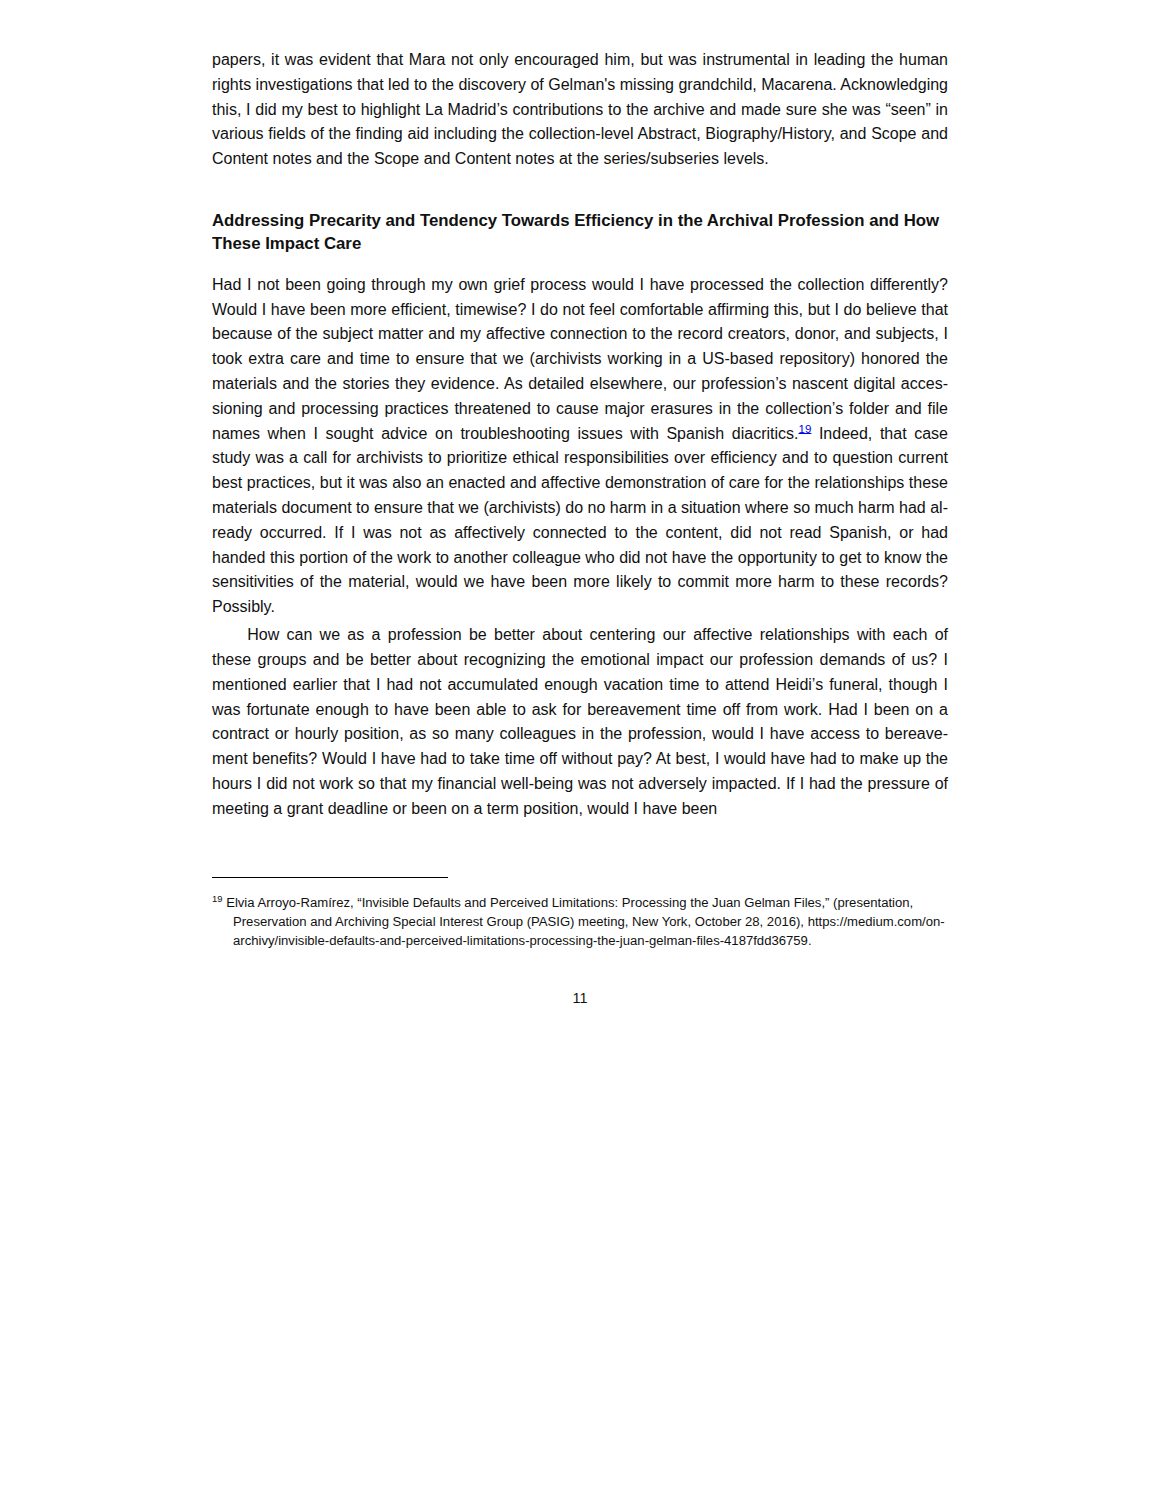papers, it was evident that Mara not only encouraged him, but was instrumental in leading the human rights investigations that led to the discovery of Gelman's missing grandchild, Macarena. Acknowledging this, I did my best to highlight La Madrid’s contributions to the archive and made sure she was “seen” in various fields of the finding aid including the collection-level Abstract, Biography/History, and Scope and Content notes and the Scope and Content notes at the series/subseries levels.
Addressing Precarity and Tendency Towards Efficiency in the Archival Profession and How These Impact Care
Had I not been going through my own grief process would I have processed the collection differently? Would I have been more efficient, timewise? I do not feel comfortable affirming this, but I do believe that because of the subject matter and my affective connection to the record creators, donor, and subjects, I took extra care and time to ensure that we (archivists working in a US-based repository) honored the materials and the stories they evidence. As detailed elsewhere, our profession’s nascent digital accessioning and processing practices threatened to cause major erasures in the collection’s folder and file names when I sought advice on troubleshooting issues with Spanish diacritics.19 Indeed, that case study was a call for archivists to prioritize ethical responsibilities over efficiency and to question current best practices, but it was also an enacted and affective demonstration of care for the relationships these materials document to ensure that we (archivists) do no harm in a situation where so much harm had already occurred. If I was not as affectively connected to the content, did not read Spanish, or had handed this portion of the work to another colleague who did not have the opportunity to get to know the sensitivities of the material, would we have been more likely to commit more harm to these records? Possibly.
How can we as a profession be better about centering our affective relationships with each of these groups and be better about recognizing the emotional impact our profession demands of us? I mentioned earlier that I had not accumulated enough vacation time to attend Heidi’s funeral, though I was fortunate enough to have been able to ask for bereavement time off from work. Had I been on a contract or hourly position, as so many colleagues in the profession, would I have access to bereavement benefits? Would I have had to take time off without pay? At best, I would have had to make up the hours I did not work so that my financial well-being was not adversely impacted. If I had the pressure of meeting a grant deadline or been on a term position, would I have been
19 Elvia Arroyo-Ramírez, “Invisible Defaults and Perceived Limitations: Processing the Juan Gelman Files,” (presentation, Preservation and Archiving Special Interest Group (PASIG) meeting, New York, October 28, 2016), https://medium.com/on-archivy/invisible-defaults-and-perceived-limitations-processing-the-juan-gelman-files-4187fdd36759.
11